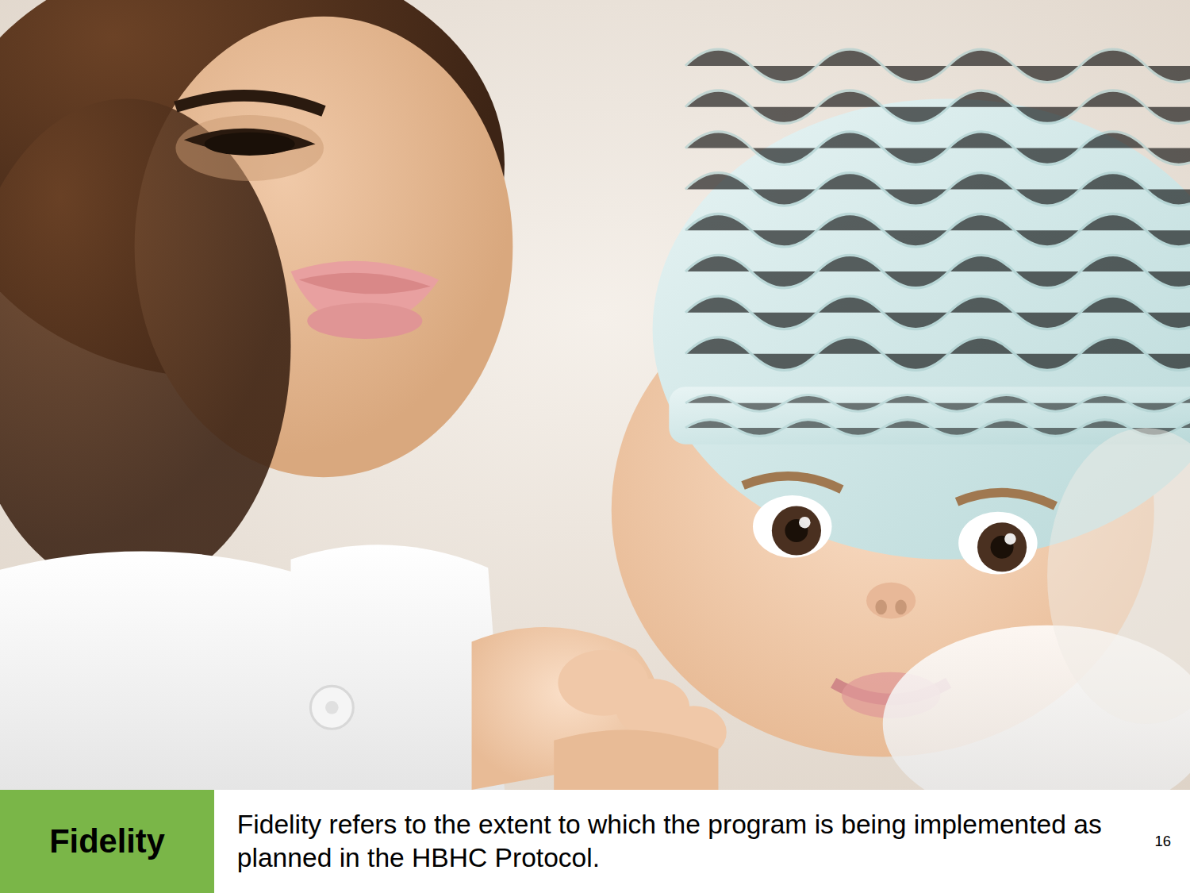Fidelity
Fidelity refers to the extent to which the program is being implemented as planned in the HBHC Protocol.16